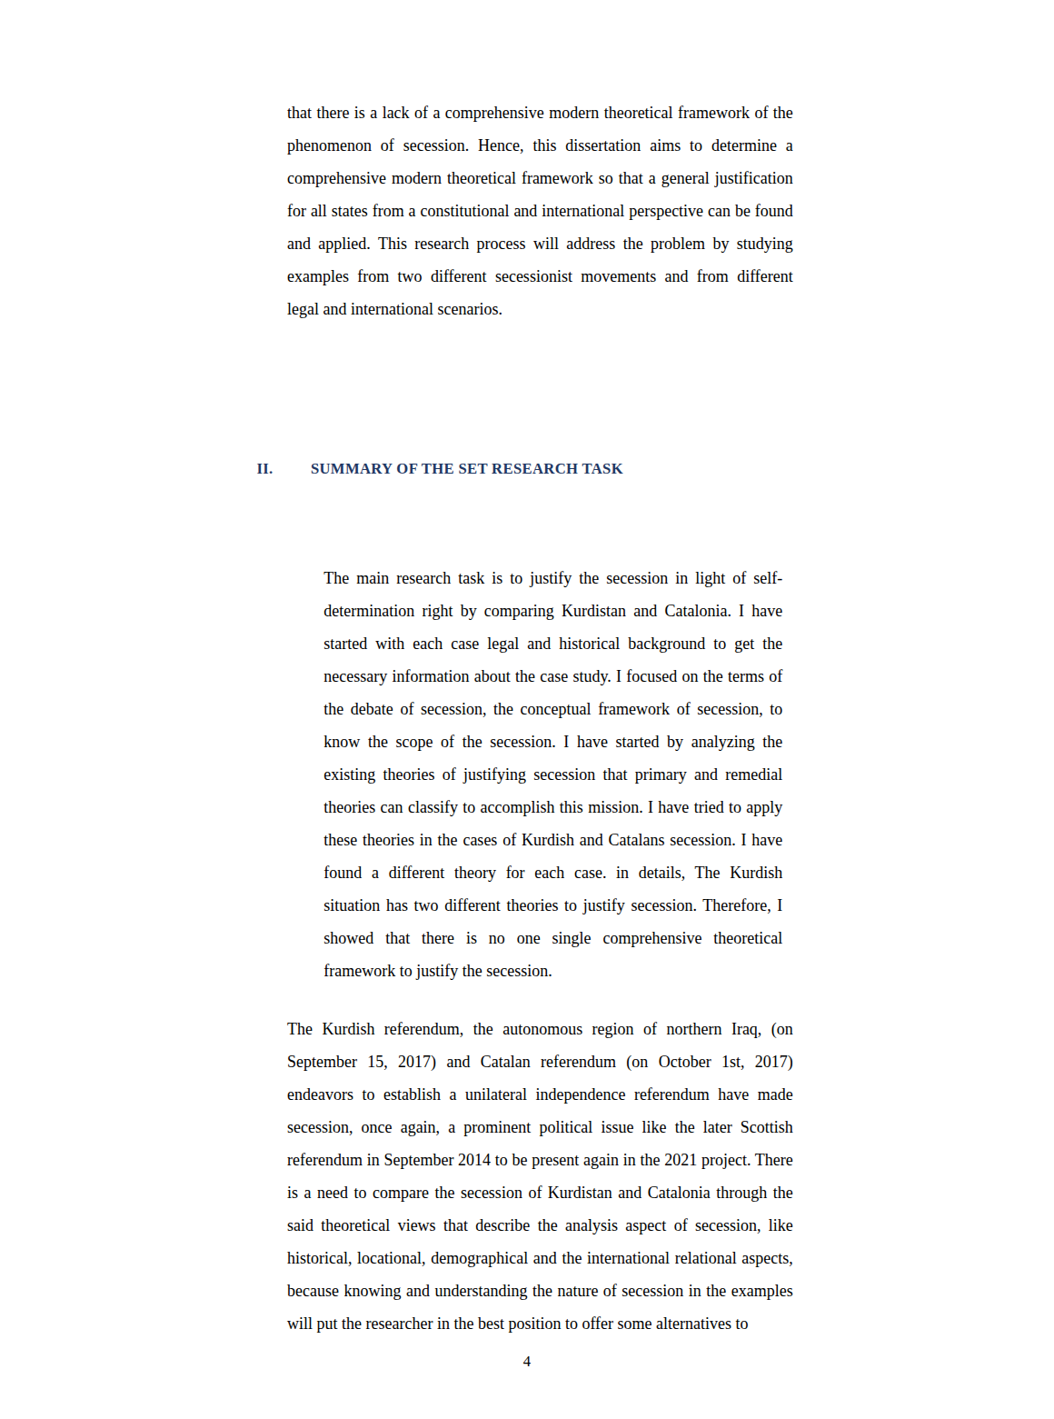that there is a lack of a comprehensive modern theoretical framework of the phenomenon of secession. Hence, this dissertation aims to determine a comprehensive modern theoretical framework so that a general justification for all states from a constitutional and international perspective can be found and applied. This research process will address the problem by studying examples from two different secessionist movements and from different legal and international scenarios.
II. SUMMARY OF THE SET RESEARCH TASK
The main research task is to justify the secession in light of self-determination right by comparing Kurdistan and Catalonia. I have started with each case legal and historical background to get the necessary information about the case study. I focused on the terms of the debate of secession, the conceptual framework of secession, to know the scope of the secession. I have started by analyzing the existing theories of justifying secession that primary and remedial theories can classify to accomplish this mission. I have tried to apply these theories in the cases of Kurdish and Catalans secession. I have found a different theory for each case. in details, The Kurdish situation has two different theories to justify secession. Therefore, I showed that there is no one single comprehensive theoretical framework to justify the secession.
The Kurdish referendum, the autonomous region of northern Iraq, (on September 15, 2017) and Catalan referendum (on October 1st, 2017) endeavors to establish a unilateral independence referendum have made secession, once again, a prominent political issue like the later Scottish referendum in September 2014 to be present again in the 2021 project. There is a need to compare the secession of Kurdistan and Catalonia through the said theoretical views that describe the analysis aspect of secession, like historical, locational, demographical and the international relational aspects, because knowing and understanding the nature of secession in the examples will put the researcher in the best position to offer some alternatives to
4